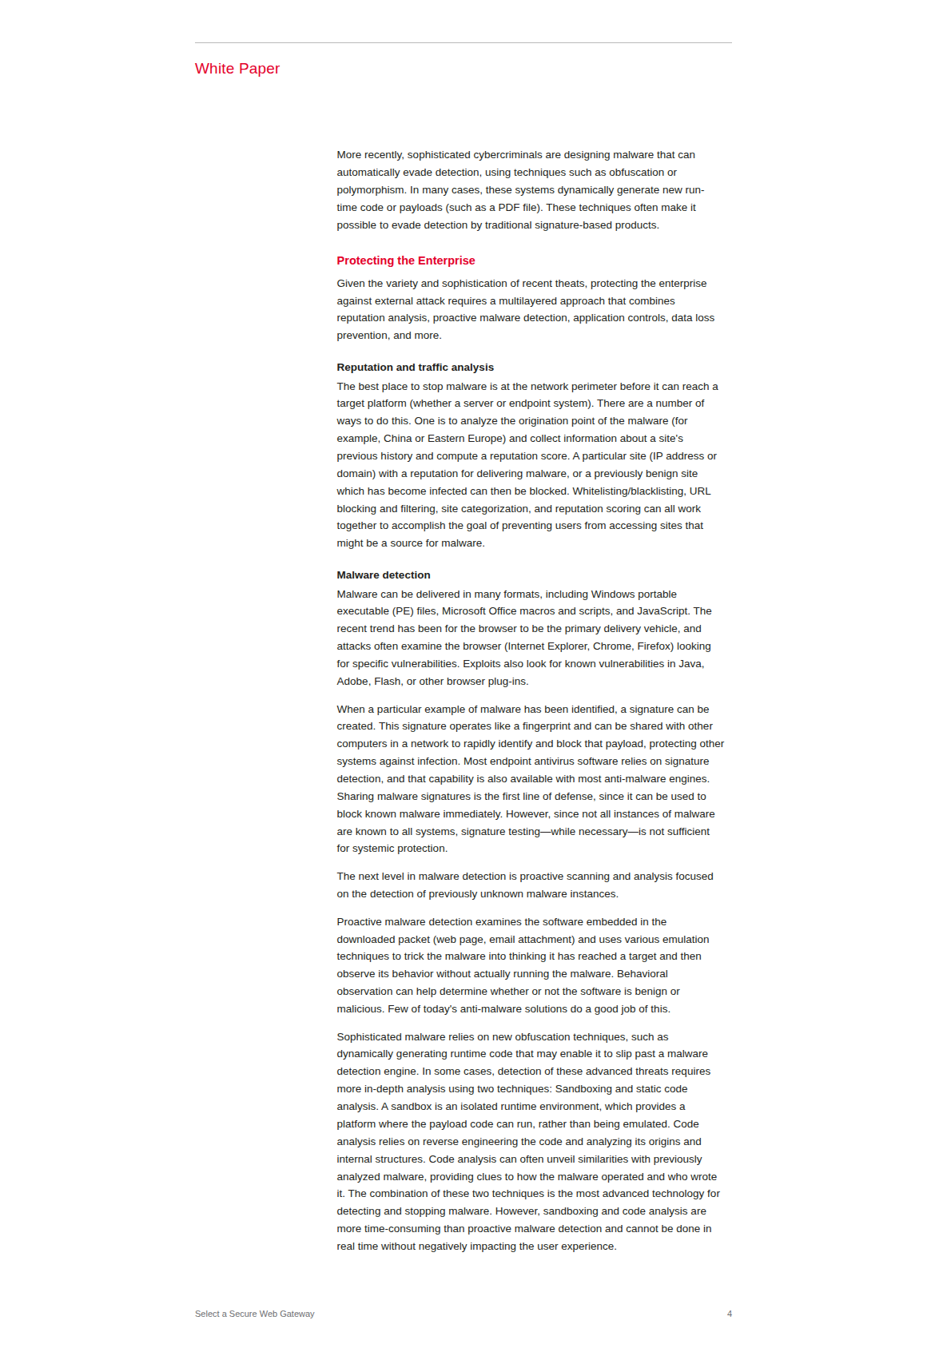White Paper
More recently, sophisticated cybercriminals are designing malware that can automatically evade detection, using techniques such as obfuscation or polymorphism. In many cases, these systems dynamically generate new run-time code or payloads (such as a PDF file). These techniques often make it possible to evade detection by traditional signature-based products.
Protecting the Enterprise
Given the variety and sophistication of recent theats, protecting the enterprise against external attack requires a multilayered approach that combines reputation analysis, proactive malware detection, application controls, data loss prevention, and more.
Reputation and traffic analysis
The best place to stop malware is at the network perimeter before it can reach a target platform (whether a server or endpoint system). There are a number of ways to do this. One is to analyze the origination point of the malware (for example, China or Eastern Europe) and collect information about a site's previous history and compute a reputation score. A particular site (IP address or domain) with a reputation for delivering malware, or a previously benign site which has become infected can then be blocked. Whitelisting/blacklisting, URL blocking and filtering, site categorization, and reputation scoring can all work together to accomplish the goal of preventing users from accessing sites that might be a source for malware.
Malware detection
Malware can be delivered in many formats, including Windows portable executable (PE) files, Microsoft Office macros and scripts, and JavaScript. The recent trend has been for the browser to be the primary delivery vehicle, and attacks often examine the browser (Internet Explorer, Chrome, Firefox) looking for specific vulnerabilities. Exploits also look for known vulnerabilities in Java, Adobe, Flash, or other browser plug-ins.
When a particular example of malware has been identified, a signature can be created. This signature operates like a fingerprint and can be shared with other computers in a network to rapidly identify and block that payload, protecting other systems against infection. Most endpoint antivirus software relies on signature detection, and that capability is also available with most anti-malware engines. Sharing malware signatures is the first line of defense, since it can be used to block known malware immediately. However, since not all instances of malware are known to all systems, signature testing—while necessary—is not sufficient for systemic protection.
The next level in malware detection is proactive scanning and analysis focused on the detection of previously unknown malware instances.
Proactive malware detection examines the software embedded in the downloaded packet (web page, email attachment) and uses various emulation techniques to trick the malware into thinking it has reached a target and then observe its behavior without actually running the malware. Behavioral observation can help determine whether or not the software is benign or malicious. Few of today's anti-malware solutions do a good job of this.
Sophisticated malware relies on new obfuscation techniques, such as dynamically generating runtime code that may enable it to slip past a malware detection engine. In some cases, detection of these advanced threats requires more in-depth analysis using two techniques: Sandboxing and static code analysis. A sandbox is an isolated runtime environment, which provides a platform where the payload code can run, rather than being emulated. Code analysis relies on reverse engineering the code and analyzing its origins and internal structures. Code analysis can often unveil similarities with previously analyzed malware, providing clues to how the malware operated and who wrote it. The combination of these two techniques is the most advanced technology for detecting and stopping malware. However, sandboxing and code analysis are more time-consuming than proactive malware detection and cannot be done in real time without negatively impacting the user experience.
Select a Secure Web Gateway 4